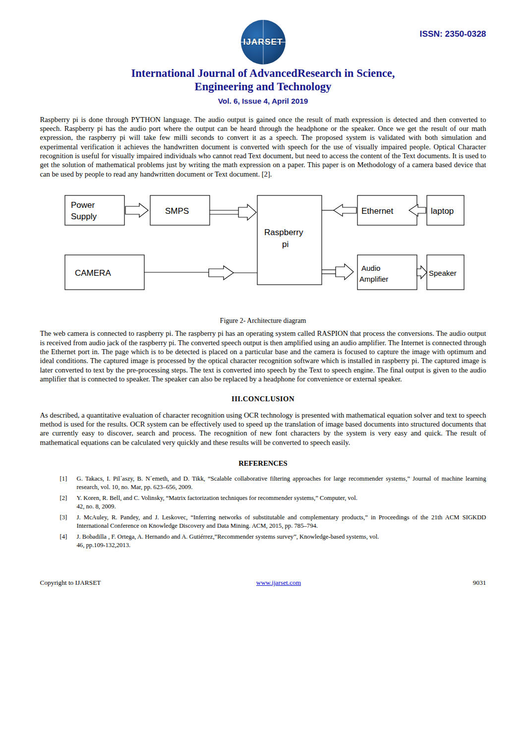IJARSET
ISSN: 2350-0328
International Journal of Advanced Research in Science,
Engineering and Technology
Vol. 6, Issue 4, April 2019
Raspberry pi is done through PYTHON language. The audio output is gained once the result of math expression is detected and then converted to speech. Raspberry pi has the audio port where the output can be heard through the headphone or the speaker. Once we get the result of our math expression, the raspberry pi will take few milli seconds to convert it as a speech. The proposed system is validated with both simulation and experimental verification it achieves the handwritten document is converted with speech for the use of visually impaired people. Optical Character recognition is useful for visually impaired individuals who cannot read Text document, but need to access the content of the Text documents. It is used to get the solution of mathematical problems just by writing the math expression on a paper. This paper is on Methodology of a camera based device that can be used by people to read any handwritten document or Text document. [2].
Power Supply SMPS Raspberry pi Ethernet laptop CAMERA Audio Amplifier Speaker
Figure 2- Architecture diagram
The web camera is connected to raspberry pi. The raspberry pi has an operating system called RASPION that process the conversions. The audio output is received from audio jack of the raspberry pi. The converted speech output is then amplified using an audio amplifier. The Internet is connected through the Ethernet port in. The page which is to be detected is placed on a particular base and the camera is focused to capture the image with optimum and ideal conditions. The captured image is processed by the optical character recognition software which is installed in raspberry pi. The captured image is later converted to text by the pre-processing steps. The text is converted into speech by the Text to speech engine. The final output is given to the audio amplifier that is connected to speaker. The speaker can also be replaced by a headphone for convenience or external speaker.
III.CONCLUSION
As described, a quantitative evaluation of character recognition using OCR technology is presented with mathematical equation solver and text to speech method is used for the results. OCR system can be effectively used to speed up the translation of image based documents into structured documents that are currently easy to discover, search and process. The recognition of new font characters by the system is very easy and quick. The result of mathematical equations can be calculated very quickly and these results will be converted to speech easily.
REFERENCES
G. Takacs, I. Pil´aszy, B. N´emeth, and D. Tikk, “Scalable collaborative filtering approaches for large recommender systems,” Journal of machine learning research, vol. 10, no. Mar, pp. 623–656, 2009.
Y. Koren, R. Bell, and C. Volinsky, “Matrix factorization techniques for recommender systems,” Computer, vol.
42, no. 8, 2009.
J. McAuley, R. Pandey, and J. Leskovec, “Inferring networks of substitutable and complementary products,” in Proceedings of the 21th ACM SIGKDD International Conference on Knowledge Discovery and Data Mining. ACM, 2015, pp. 785–794.
J. Bobadilla , F. Ortega, A. Hernando and A. Gutiérrez,”Recommender systems survey”, Knowledge-based systems, vol.
46, pp.109-132,2013.
Copyright to IJARSET
www.ijarset.com
9031